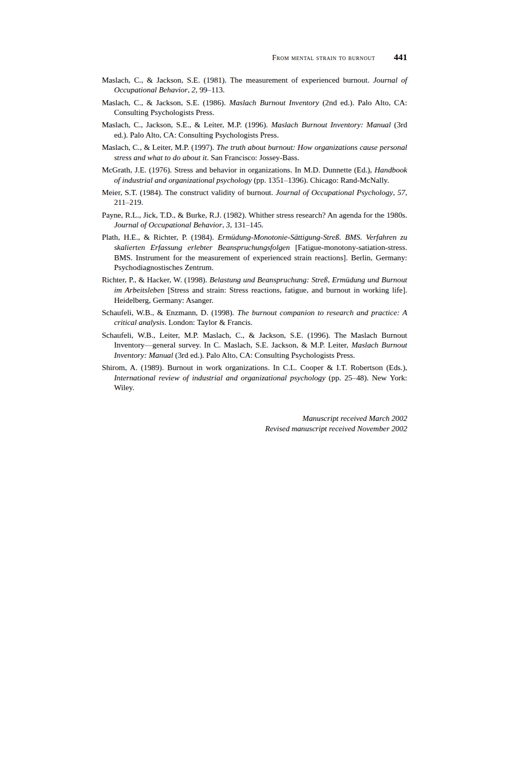From mental strain to burnout 441
Maslach, C., & Jackson, S.E. (1981). The measurement of experienced burnout. Journal of Occupational Behavior, 2, 99–113.
Maslach, C., & Jackson, S.E. (1986). Maslach Burnout Inventory (2nd ed.). Palo Alto, CA: Consulting Psychologists Press.
Maslach, C., Jackson, S.E., & Leiter, M.P. (1996). Maslach Burnout Inventory: Manual (3rd ed.). Palo Alto, CA: Consulting Psychologists Press.
Maslach, C., & Leiter, M.P. (1997). The truth about burnout: How organizations cause personal stress and what to do about it. San Francisco: Jossey-Bass.
McGrath, J.E. (1976). Stress and behavior in organizations. In M.D. Dunnette (Ed.), Handbook of industrial and organizational psychology (pp. 1351–1396). Chicago: Rand-McNally.
Meier, S.T. (1984). The construct validity of burnout. Journal of Occupational Psychology, 57, 211–219.
Payne, R.L., Jick, T.D., & Burke, R.J. (1982). Whither stress research? An agenda for the 1980s. Journal of Occupational Behavior, 3, 131–145.
Plath, H.E., & Richter, P. (1984). Ermüdung-Monotonie-Sättigung-Streß. BMS. Verfahren zu skalierten Erfassung erlebter Beanspruchungsfolgen [Fatigue-monotony-satiation-stress. BMS. Instrument for the measurement of experienced strain reactions]. Berlin, Germany: Psychodiagnostisches Zentrum.
Richter, P., & Hacker, W. (1998). Belastung und Beanspruchung: Streß, Ermüdung und Burnout im Arbeitsleben [Stress and strain: Stress reactions, fatigue, and burnout in working life]. Heidelberg, Germany: Asanger.
Schaufeli, W.B., & Enzmann, D. (1998). The burnout companion to research and practice: A critical analysis. London: Taylor & Francis.
Schaufeli, W.B., Leiter, M.P. Maslach, C., & Jackson, S.E. (1996). The Maslach Burnout Inventory—general survey. In C. Maslach, S.E. Jackson, & M.P. Leiter, Maslach Burnout Inventory: Manual (3rd ed.). Palo Alto, CA: Consulting Psychologists Press.
Shirom, A. (1989). Burnout in work organizations. In C.L. Cooper & I.T. Robertson (Eds.), International review of industrial and organizational psychology (pp. 25–48). New York: Wiley.
Manuscript received March 2002
Revised manuscript received November 2002